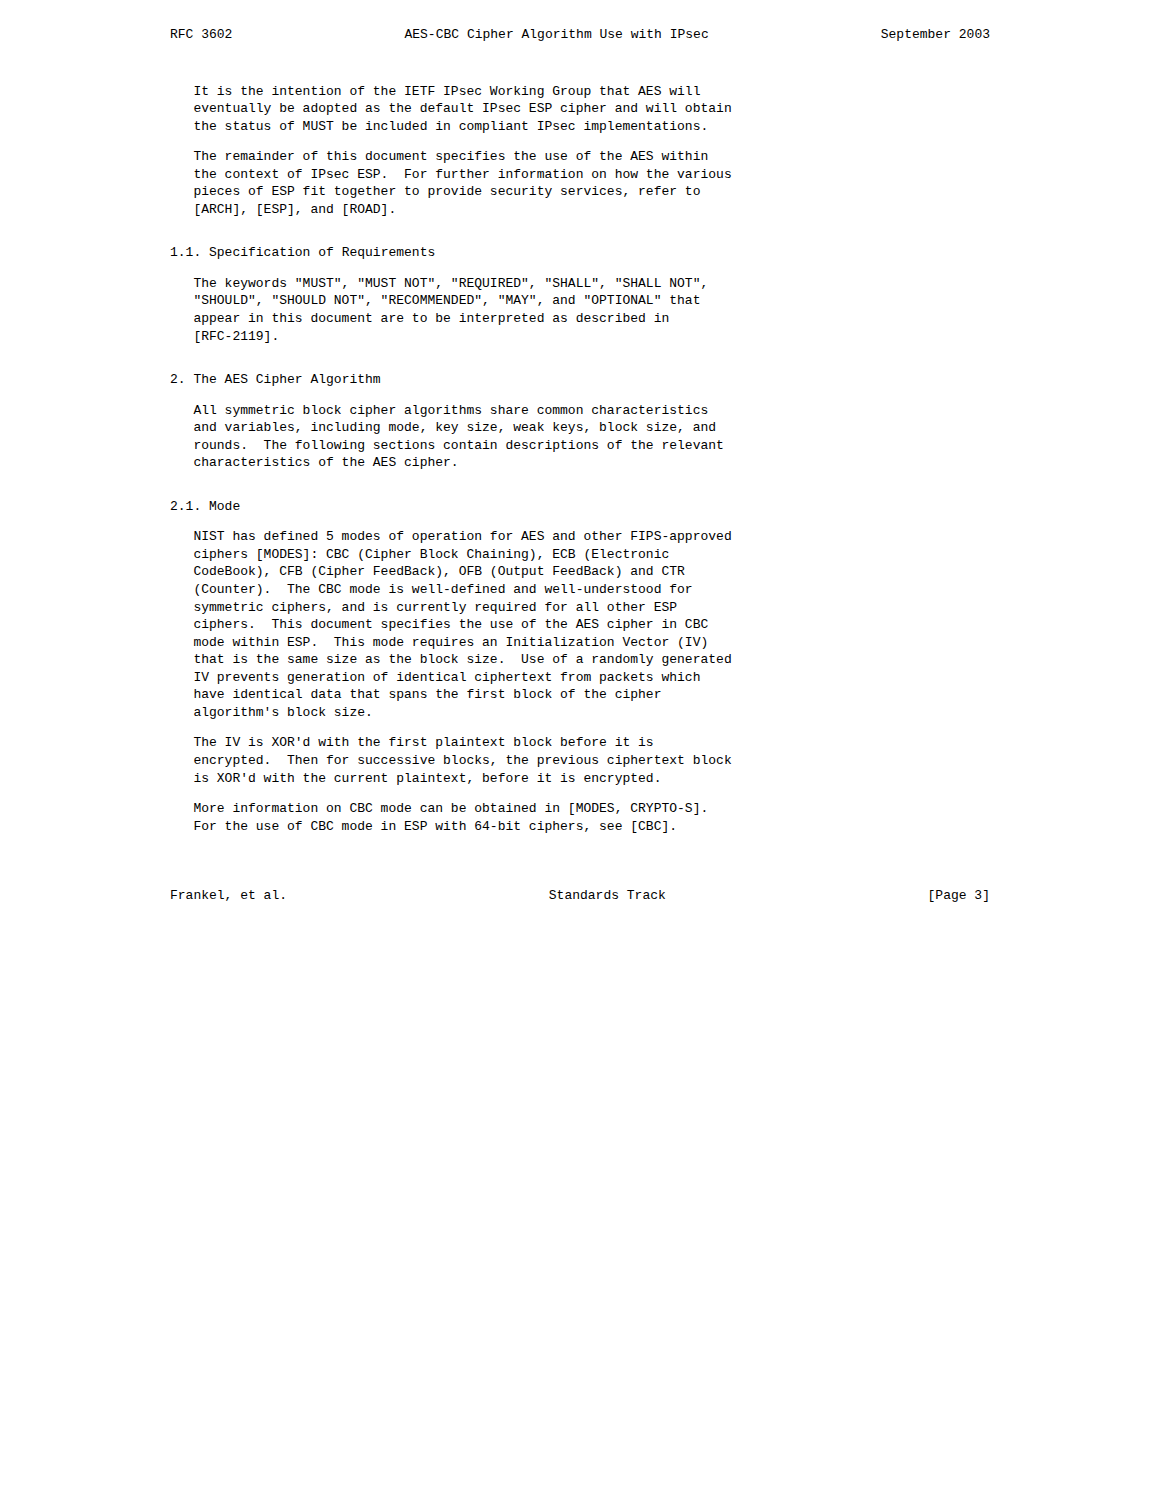RFC 3602 AES-CBC Cipher Algorithm Use with IPsec September 2003
It is the intention of the IETF IPsec Working Group that AES will eventually be adopted as the default IPsec ESP cipher and will obtain the status of MUST be included in compliant IPsec implementations.
The remainder of this document specifies the use of the AES within the context of IPsec ESP. For further information on how the various pieces of ESP fit together to provide security services, refer to [ARCH], [ESP], and [ROAD].
1.1. Specification of Requirements
The keywords "MUST", "MUST NOT", "REQUIRED", "SHALL", "SHALL NOT", "SHOULD", "SHOULD NOT", "RECOMMENDED", "MAY", and "OPTIONAL" that appear in this document are to be interpreted as described in [RFC-2119].
2. The AES Cipher Algorithm
All symmetric block cipher algorithms share common characteristics and variables, including mode, key size, weak keys, block size, and rounds. The following sections contain descriptions of the relevant characteristics of the AES cipher.
2.1. Mode
NIST has defined 5 modes of operation for AES and other FIPS-approved ciphers [MODES]: CBC (Cipher Block Chaining), ECB (Electronic CodeBook), CFB (Cipher FeedBack), OFB (Output FeedBack) and CTR (Counter). The CBC mode is well-defined and well-understood for symmetric ciphers, and is currently required for all other ESP ciphers. This document specifies the use of the AES cipher in CBC mode within ESP. This mode requires an Initialization Vector (IV) that is the same size as the block size. Use of a randomly generated IV prevents generation of identical ciphertext from packets which have identical data that spans the first block of the cipher algorithm's block size.
The IV is XOR'd with the first plaintext block before it is encrypted. Then for successive blocks, the previous ciphertext block is XOR'd with the current plaintext, before it is encrypted.
More information on CBC mode can be obtained in [MODES, CRYPTO-S]. For the use of CBC mode in ESP with 64-bit ciphers, see [CBC].
Frankel, et al. Standards Track [Page 3]